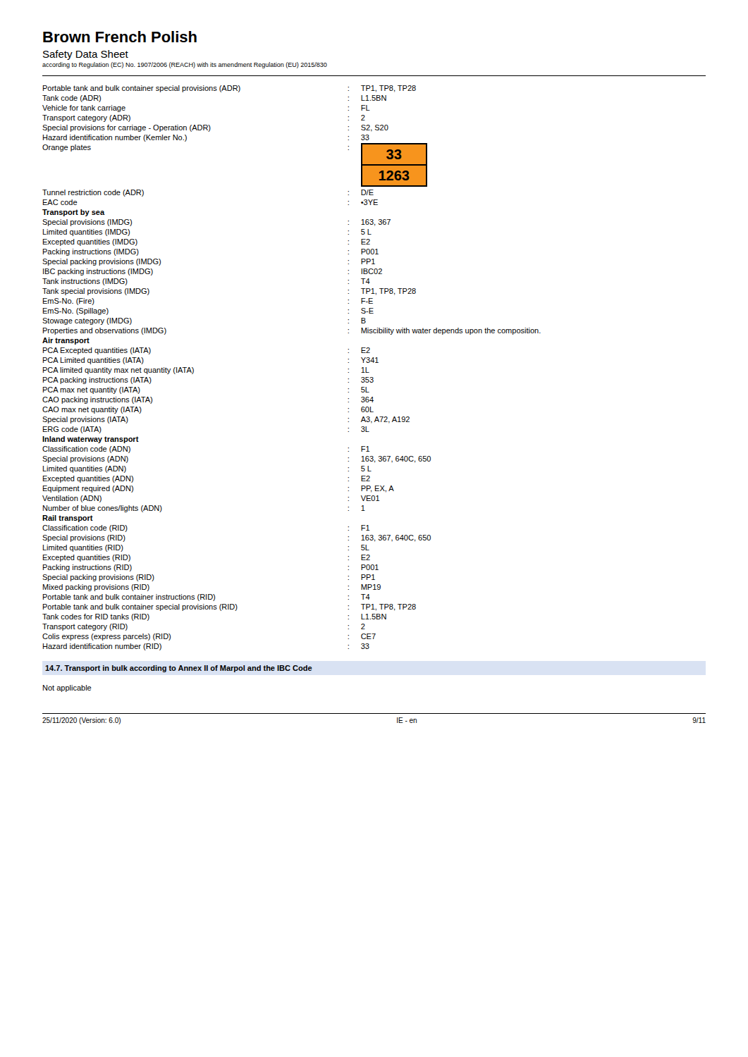Brown French Polish
Safety Data Sheet
according to Regulation (EC) No. 1907/2006 (REACH) with its amendment Regulation (EU) 2015/830
| Portable tank and bulk container special provisions (ADR) | : | TP1, TP8, TP28 |
| Tank code (ADR) | : | L1.5BN |
| Vehicle for tank carriage | : | FL |
| Transport category (ADR) | : | 2 |
| Special provisions for carriage - Operation (ADR) | : | S2, S20 |
| Hazard identification number (Kemler No.) | : | 33 |
| Orange plates | : | 33 1263 |
| Tunnel restriction code (ADR) | : | D/E |
| EAC code | : | •3YE |
| Transport by sea |
| Special provisions (IMDG) | : | 163, 367 |
| Limited quantities (IMDG) | : | 5 L |
| Excepted quantities (IMDG) | : | E2 |
| Packing instructions (IMDG) | : | P001 |
| Special packing provisions (IMDG) | : | PP1 |
| IBC packing instructions (IMDG) | : | IBC02 |
| Tank instructions (IMDG) | : | T4 |
| Tank special provisions (IMDG) | : | TP1, TP8, TP28 |
| EmS-No. (Fire) | : | F-E |
| EmS-No. (Spillage) | : | S-E |
| Stowage category (IMDG) | : | B |
| Properties and observations (IMDG) | : | Miscibility with water depends upon the composition. |
| Air transport |
| PCA Excepted quantities (IATA) | : | E2 |
| PCA Limited quantities (IATA) | : | Y341 |
| PCA limited quantity max net quantity (IATA) | : | 1L |
| PCA packing instructions (IATA) | : | 353 |
| PCA max net quantity (IATA) | : | 5L |
| CAO packing instructions (IATA) | : | 364 |
| CAO max net quantity (IATA) | : | 60L |
| Special provisions (IATA) | : | A3, A72, A192 |
| ERG code (IATA) | : | 3L |
| Inland waterway transport |
| Classification code (ADN) | : | F1 |
| Special provisions (ADN) | : | 163, 367, 640C, 650 |
| Limited quantities (ADN) | : | 5 L |
| Excepted quantities (ADN) | : | E2 |
| Equipment required (ADN) | : | PP, EX, A |
| Ventilation (ADN) | : | VE01 |
| Number of blue cones/lights (ADN) | : | 1 |
| Rail transport |
| Classification code (RID) | : | F1 |
| Special provisions (RID) | : | 163, 367, 640C, 650 |
| Limited quantities (RID) | : | 5L |
| Excepted quantities (RID) | : | E2 |
| Packing instructions (RID) | : | P001 |
| Special packing provisions (RID) | : | PP1 |
| Mixed packing provisions (RID) | : | MP19 |
| Portable tank and bulk container instructions (RID) | : | T4 |
| Portable tank and bulk container special provisions (RID) | : | TP1, TP8, TP28 |
| Tank codes for RID tanks (RID) | : | L1.5BN |
| Transport category (RID) | : | 2 |
| Colis express (express parcels) (RID) | : | CE7 |
| Hazard identification number (RID) | : | 33 |
14.7. Transport in bulk according to Annex II of Marpol and the IBC Code
Not applicable
25/11/2020 (Version: 6.0) IE - en 9/11